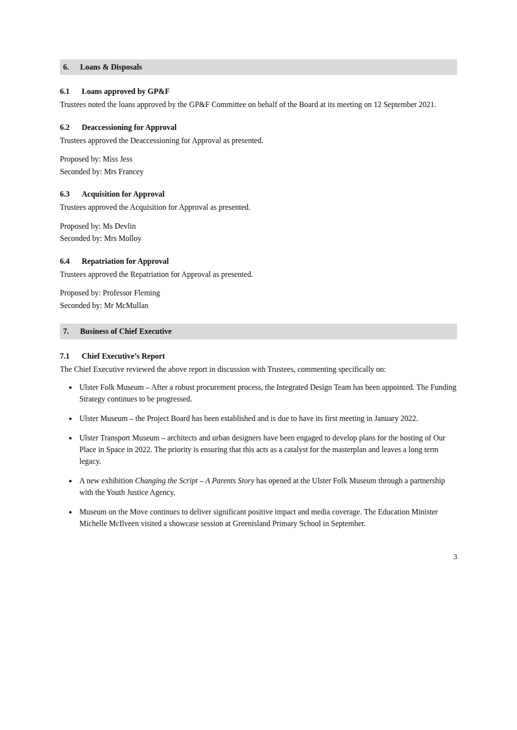6. Loans & Disposals
6.1 Loans approved by GP&F
Trustees noted the loans approved by the GP&F Committee on behalf of the Board at its meeting on 12 September 2021.
6.2 Deaccessioning for Approval
Trustees approved the Deaccessioning for Approval as presented.
Proposed by: Miss Jess
Seconded by: Mrs Francey
6.3 Acquisition for Approval
Trustees approved the Acquisition for Approval as presented.
Proposed by: Ms Devlin
Seconded by: Mrs Molloy
6.4 Repatriation for Approval
Trustees approved the Repatriation for Approval as presented.
Proposed by: Professor Fleming
Seconded by: Mr McMullan
7. Business of Chief Executive
7.1 Chief Executive’s Report
The Chief Executive reviewed the above report in discussion with Trustees, commenting specifically on:
Ulster Folk Museum – After a robust procurement process, the Integrated Design Team has been appointed. The Funding Strategy continues to be progressed.
Ulster Museum – the Project Board has been established and is due to have its first meeting in January 2022.
Ulster Transport Museum – architects and urban designers have been engaged to develop plans for the hosting of Our Place in Space in 2022. The priority is ensuring that this acts as a catalyst for the masterplan and leaves a long term legacy.
A new exhibition Changing the Script – A Parents Story has opened at the Ulster Folk Museum through a partnership with the Youth Justice Agency.
Museum on the Move continues to deliver significant positive impact and media coverage. The Education Minister Michelle McIlveen visited a showcase session at Greenisland Primary School in September.
3